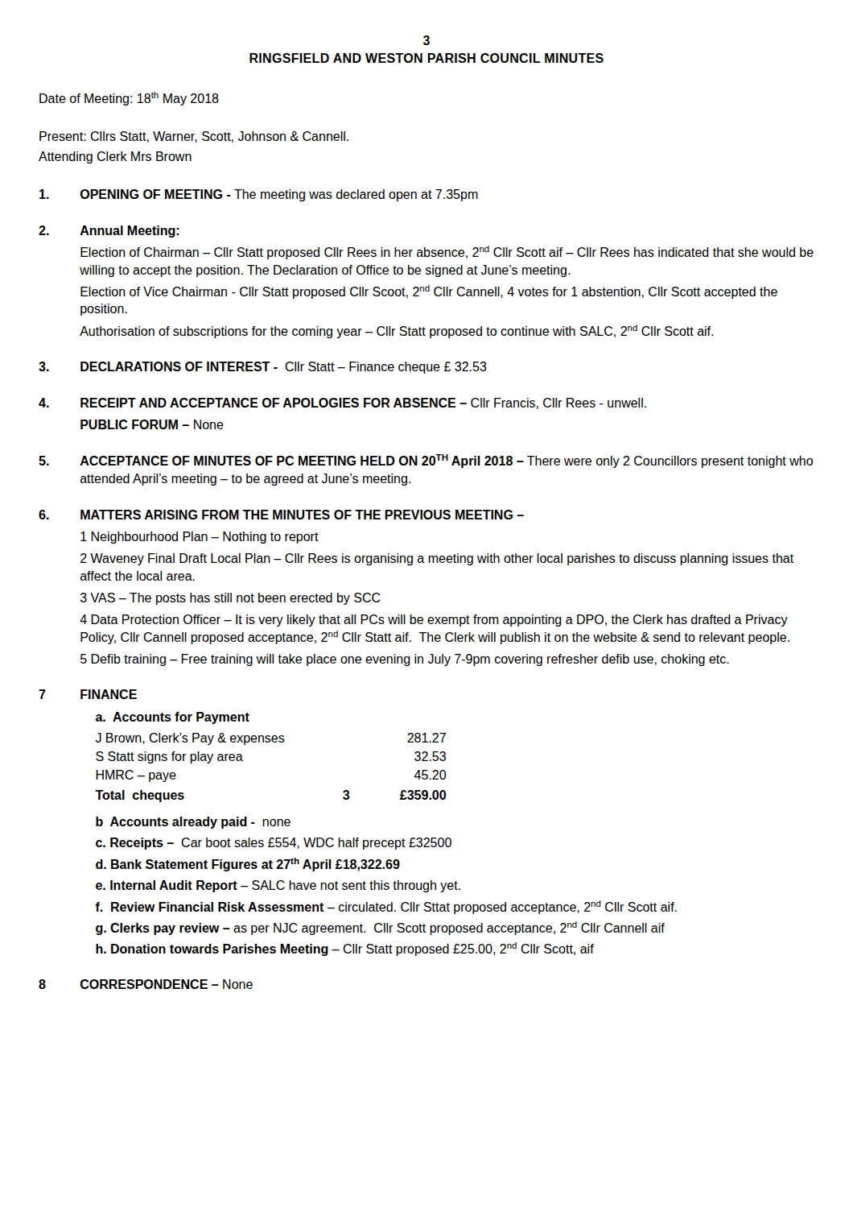3
RINGSFIELD AND WESTON PARISH COUNCIL MINUTES
Date of Meeting: 18th May 2018
Present: Cllrs Statt, Warner, Scott, Johnson & Cannell.
Attending Clerk Mrs Brown
1.
OPENING OF MEETING - The meeting was declared open at 7.35pm
2.
Annual Meeting:
Election of Chairman – Cllr Statt proposed Cllr Rees in her absence, 2nd Cllr Scott aif – Cllr Rees has indicated that she would be willing to accept the position. The Declaration of Office to be signed at June’s meeting.
Election of Vice Chairman - Cllr Statt proposed Cllr Scoot, 2nd Cllr Cannell, 4 votes for 1 abstention, Cllr Scott accepted the position.
Authorisation of subscriptions for the coming year – Cllr Statt proposed to continue with SALC, 2nd Cllr Scott aif.
3.
DECLARATIONS OF INTEREST - Cllr Statt – Finance cheque £ 32.53
4.
RECEIPT AND ACCEPTANCE OF APOLOGIES FOR ABSENCE – Cllr Francis, Cllr Rees - unwell.
PUBLIC FORUM – None
5.
ACCEPTANCE OF MINUTES OF PC MEETING HELD ON 20TH April 2018 – There were only 2 Councillors present tonight who attended April’s meeting – to be agreed at June’s meeting.
6.
MATTERS ARISING FROM THE MINUTES OF THE PREVIOUS MEETING –
1 Neighbourhood Plan – Nothing to report
2 Waveney Final Draft Local Plan – Cllr Rees is organising a meeting with other local parishes to discuss planning issues that affect the local area.
3 VAS – The posts has still not been erected by SCC
4 Data Protection Officer – It is very likely that all PCs will be exempt from appointing a DPO, the Clerk has drafted a Privacy Policy, Cllr Cannell proposed acceptance, 2nd Cllr Statt aif. The Clerk will publish it on the website & send to relevant people.
5 Defib training – Free training will take place one evening in July 7-9pm covering refresher defib use, choking etc.
7
FINANCE
a. Accounts for Payment
| J Brown, Clerk’s Pay & expenses | | 281.27 |
| S Statt signs for play area | | 32.53 |
| HMRC – paye | | 45.20 |
| Total cheques | 3 | £359.00 |
b Accounts already paid - none
c. Receipts – Car boot sales £554, WDC half precept £32500
d. Bank Statement Figures at 27th April £18,322.69
e. Internal Audit Report – SALC have not sent this through yet.
f. Review Financial Risk Assessment – circulated. Cllr Sttat proposed acceptance, 2nd Cllr Scott aif.
g. Clerks pay review – as per NJC agreement. Cllr Scott proposed acceptance, 2nd Cllr Cannell aif
h. Donation towards Parishes Meeting – Cllr Statt proposed £25.00, 2nd Cllr Scott, aif
8
CORRESPONDENCE – None